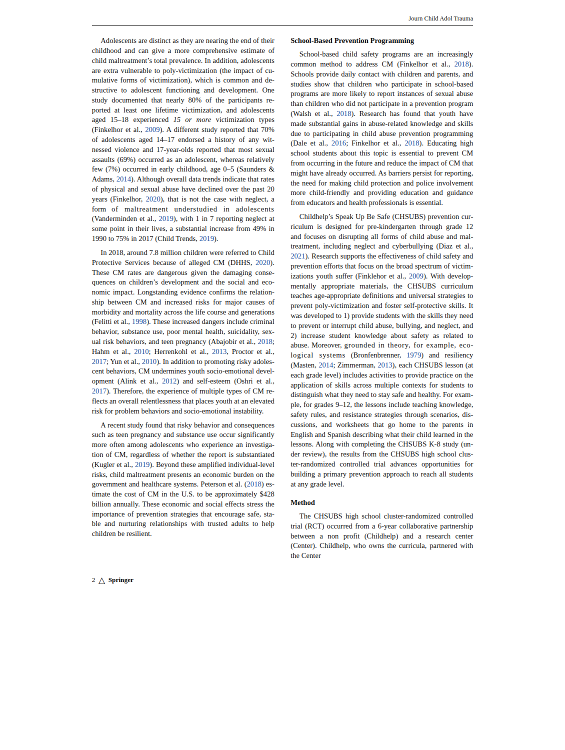Journ Child Adol Trauma
Adolescents are distinct as they are nearing the end of their childhood and can give a more comprehensive estimate of child maltreatment’s total prevalence. In addition, adolescents are extra vulnerable to poly-victimization (the impact of cumulative forms of victimization), which is common and destructive to adolescent functioning and development. One study documented that nearly 80% of the participants reported at least one lifetime victimization, and adolescents aged 15–18 experienced 15 or more victimization types (Finkelhor et al., 2009). A different study reported that 70% of adolescents aged 14–17 endorsed a history of any witnessed violence and 17-year-olds reported that most sexual assaults (69%) occurred as an adolescent, whereas relatively few (7%) occurred in early childhood, age 0–5 (Saunders & Adams, 2014). Although overall data trends indicate that rates of physical and sexual abuse have declined over the past 20 years (Finkelhor, 2020), that is not the case with neglect, a form of maltreatment understudied in adolescents (Vanderminden et al., 2019), with 1 in 7 reporting neglect at some point in their lives, a substantial increase from 49% in 1990 to 75% in 2017 (Child Trends, 2019).
In 2018, around 7.8 million children were referred to Child Protective Services because of alleged CM (DHHS, 2020). These CM rates are dangerous given the damaging consequences on children’s development and the social and economic impact. Longstanding evidence confirms the relationship between CM and increased risks for major causes of morbidity and mortality across the life course and generations (Felitti et al., 1998). These increased dangers include criminal behavior, substance use, poor mental health, suicidality, sexual risk behaviors, and teen pregnancy (Abajobir et al., 2018; Hahm et al., 2010; Herrenkohl et al., 2013, Proctor et al., 2017; Yun et al., 2010). In addition to promoting risky adolescent behaviors, CM undermines youth socio-emotional development (Alink et al., 2012) and self-esteem (Oshri et al., 2017). Therefore, the experience of multiple types of CM reflects an overall relentlessness that places youth at an elevated risk for problem behaviors and socio-emotional instability.
A recent study found that risky behavior and consequences such as teen pregnancy and substance use occur significantly more often among adolescents who experience an investigation of CM, regardless of whether the report is substantiated (Kugler et al., 2019). Beyond these amplified individual-level risks, child maltreatment presents an economic burden on the government and healthcare systems. Peterson et al. (2018) estimate the cost of CM in the U.S. to be approximately $428 billion annually. These economic and social effects stress the importance of prevention strategies that encourage safe, stable and nurturing relationships with trusted adults to help children be resilient.
School-Based Prevention Programming
School-based child safety programs are an increasingly common method to address CM (Finkelhor et al., 2018). Schools provide daily contact with children and parents, and studies show that children who participate in school-based programs are more likely to report instances of sexual abuse than children who did not participate in a prevention program (Walsh et al., 2018). Research has found that youth have made substantial gains in abuse-related knowledge and skills due to participating in child abuse prevention programming (Dale et al., 2016; Finkelhor et al., 2018). Educating high school students about this topic is essential to prevent CM from occurring in the future and reduce the impact of CM that might have already occurred. As barriers persist for reporting, the need for making child protection and police involvement more child-friendly and providing education and guidance from educators and health professionals is essential.
Childhelp’s Speak Up Be Safe (CHSUBS) prevention curriculum is designed for pre-kindergarten through grade 12 and focuses on disrupting all forms of child abuse and maltreatment, including neglect and cyberbullying (Diaz et al., 2021). Research supports the effectiveness of child safety and prevention efforts that focus on the broad spectrum of victimizations youth suffer (Finklehor et al., 2009). With developmentally appropriate materials, the CHSUBS curriculum teaches age-appropriate definitions and universal strategies to prevent poly-victimization and foster self-protective skills. It was developed to 1) provide students with the skills they need to prevent or interrupt child abuse, bullying, and neglect, and 2) increase student knowledge about safety as related to abuse. Moreover, grounded in theory, for example, ecological systems (Bronfenbrenner, 1979) and resiliency (Masten, 2014; Zimmerman, 2013), each CHSUBS lesson (at each grade level) includes activities to provide practice on the application of skills across multiple contexts for students to distinguish what they need to stay safe and healthy. For example, for grades 9–12, the lessons include teaching knowledge, safety rules, and resistance strategies through scenarios, discussions, and worksheets that go home to the parents in English and Spanish describing what their child learned in the lessons. Along with completing the CHSUBS K-8 study (under review), the results from the CHSUBS high school cluster-randomized controlled trial advances opportunities for building a primary prevention approach to reach all students at any grade level.
Method
The CHSUBS high school cluster-randomized controlled trial (RCT) occurred from a 6-year collaborative partnership between a non profit (Childhelp) and a research center (Center). Childhelp, who owns the curricula, partnered with the Center
2 △ Springer